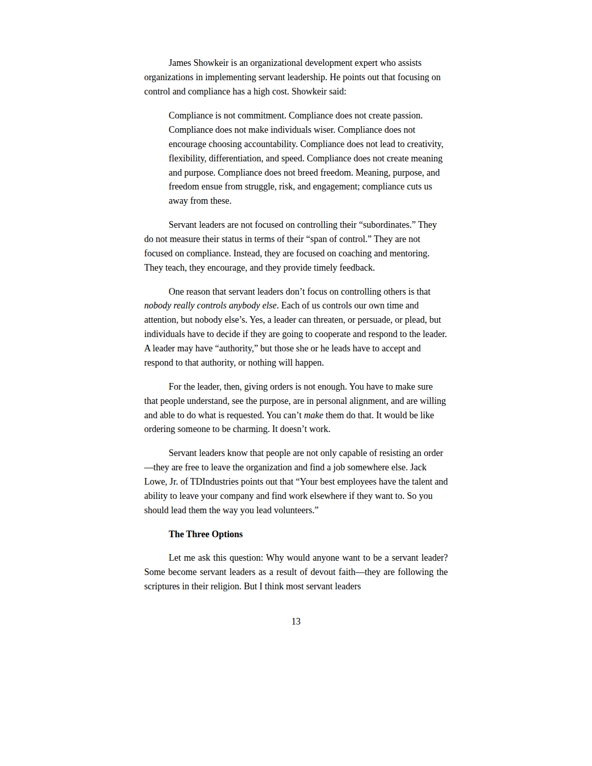James Showkeir is an organizational development expert who assists organizations in implementing servant leadership. He points out that focusing on control and compliance has a high cost. Showkeir said:
Compliance is not commitment. Compliance does not create passion. Compliance does not make individuals wiser. Compliance does not encourage choosing accountability. Compliance does not lead to creativity, flexibility, differentiation, and speed. Compliance does not create meaning and purpose. Compliance does not breed freedom. Meaning, purpose, and freedom ensue from struggle, risk, and engagement; compliance cuts us away from these.
Servant leaders are not focused on controlling their “subordinates.” They do not measure their status in terms of their “span of control.” They are not focused on compliance. Instead, they are focused on coaching and mentoring. They teach, they encourage, and they provide timely feedback.
One reason that servant leaders don’t focus on controlling others is that nobody really controls anybody else. Each of us controls our own time and attention, but nobody else’s. Yes, a leader can threaten, or persuade, or plead, but individuals have to decide if they are going to cooperate and respond to the leader. A leader may have “authority,” but those she or he leads have to accept and respond to that authority, or nothing will happen.
For the leader, then, giving orders is not enough. You have to make sure that people understand, see the purpose, are in personal alignment, and are willing and able to do what is requested. You can’t make them do that. It would be like ordering someone to be charming. It doesn’t work.
Servant leaders know that people are not only capable of resisting an order—they are free to leave the organization and find a job somewhere else. Jack Lowe, Jr. of TDIndustries points out that “Your best employees have the talent and ability to leave your company and find work elsewhere if they want to. So you should lead them the way you lead volunteers.”
The Three Options
Let me ask this question: Why would anyone want to be a servant leader? Some become servant leaders as a result of devout faith—they are following the scriptures in their religion. But I think most servant leaders
13